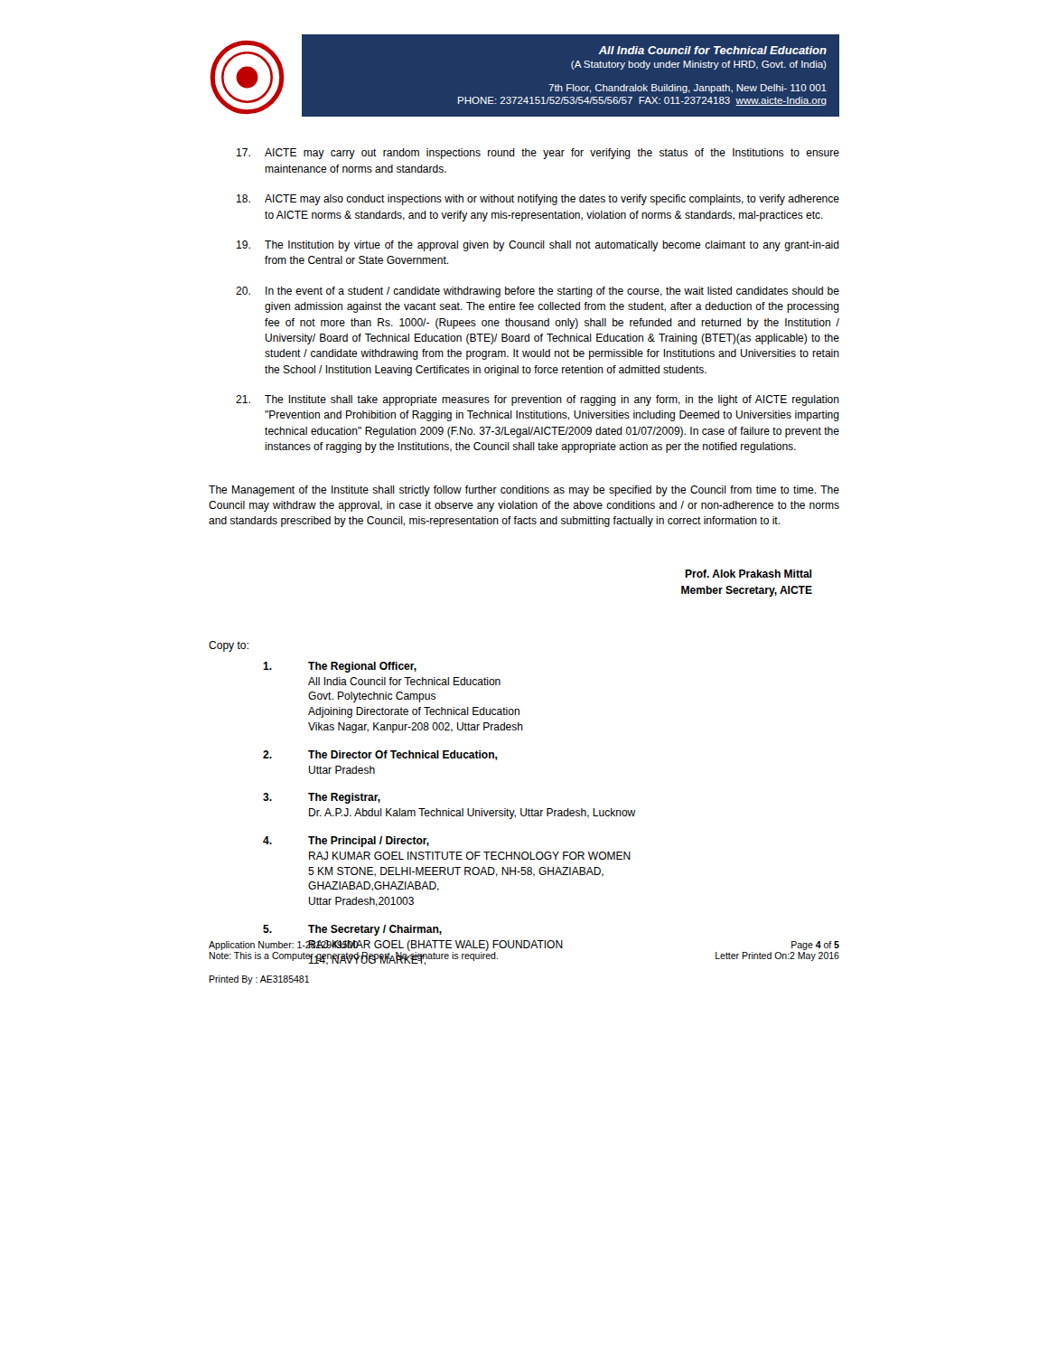All India Council for Technical Education
(A Statutory body under Ministry of HRD, Govt. of India)
7th Floor, Chandralok Building, Janpath, New Delhi- 110 001
PHONE: 23724151/52/53/54/55/56/57 FAX: 011-23724183 www.aicte-India.org
17. AICTE may carry out random inspections round the year for verifying the status of the Institutions to ensure maintenance of norms and standards.
18. AICTE may also conduct inspections with or without notifying the dates to verify specific complaints, to verify adherence to AICTE norms & standards, and to verify any mis-representation, violation of norms & standards, mal-practices etc.
19. The Institution by virtue of the approval given by Council shall not automatically become claimant to any grant-in-aid from the Central or State Government.
20. In the event of a student / candidate withdrawing before the starting of the course, the wait listed candidates should be given admission against the vacant seat. The entire fee collected from the student, after a deduction of the processing fee of not more than Rs. 1000/- (Rupees one thousand only) shall be refunded and returned by the Institution / University/ Board of Technical Education (BTE)/ Board of Technical Education & Training (BTET)(as applicable) to the student / candidate withdrawing from the program. It would not be permissible for Institutions and Universities to retain the School / Institution Leaving Certificates in original to force retention of admitted students.
21. The Institute shall take appropriate measures for prevention of ragging in any form, in the light of AICTE regulation "Prevention and Prohibition of Ragging in Technical Institutions, Universities including Deemed to Universities imparting technical education" Regulation 2009 (F.No. 37-3/Legal/AICTE/2009 dated 01/07/2009). In case of failure to prevent the instances of ragging by the Institutions, the Council shall take appropriate action as per the notified regulations.
The Management of the Institute shall strictly follow further conditions as may be specified by the Council from time to time. The Council may withdraw the approval, in case it observe any violation of the above conditions and / or non-adherence to the norms and standards prescribed by the Council, mis-representation of facts and submitting factually in correct information to it.
Prof. Alok Prakash Mittal
Member Secretary, AICTE
Copy to:
| 1. | The Regional Officer, All India Council for Technical Education Govt. Polytechnic Campus Adjoining Directorate of Technical Education Vikas Nagar, Kanpur-208 002, Uttar Pradesh |
| 2. | The Director Of Technical Education, Uttar Pradesh |
| 3. | The Registrar, Dr. A.P.J. Abdul Kalam Technical University, Uttar Pradesh, Lucknow |
| 4. | The Principal / Director, RAJ KUMAR GOEL INSTITUTE OF TECHNOLOGY FOR WOMEN 5 KM STONE, DELHI-MEERUT ROAD, NH-58, GHAZIABAD, GHAZIABAD,GHAZIABAD, Uttar Pradesh,201003 |
| 5. | The Secretary / Chairman, RAJ KUMAR GOEL (BHATTE WALE) FOUNDATION 114, NAVYUG MARKET, |
Application Number: 1-2812949500
Page 4 of 5
Note: This is a Computer generated Report. No signature is required.
Letter Printed On:2 May 2016
Printed By : AE3185481